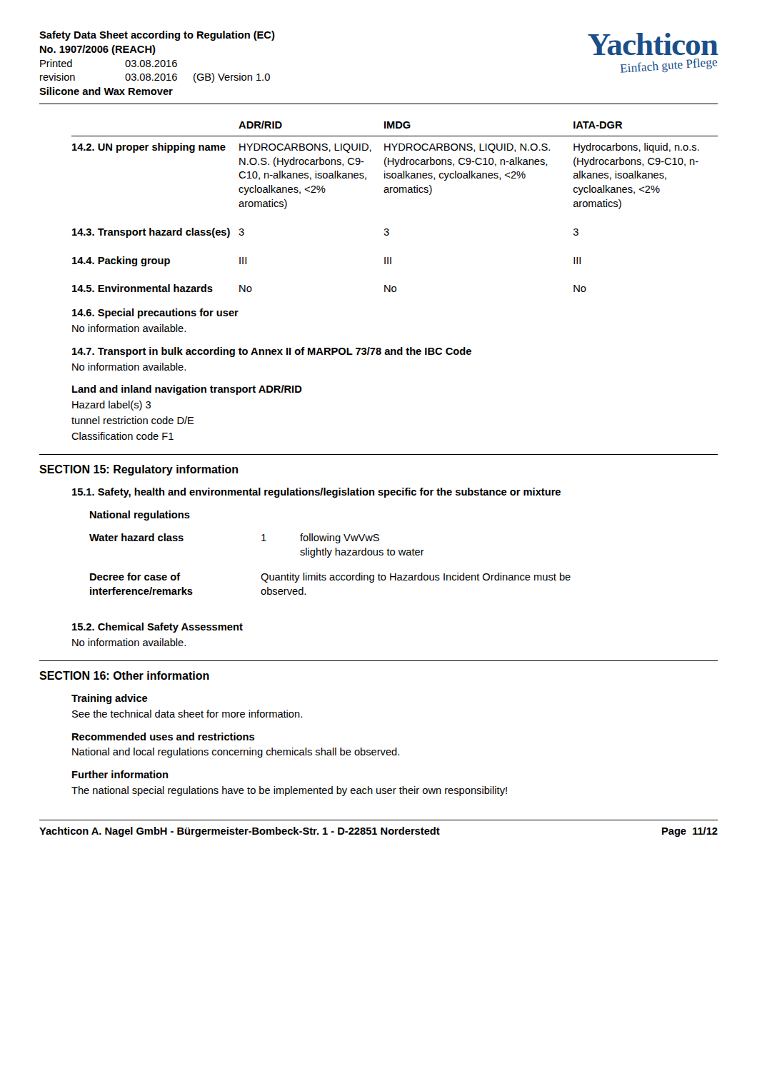Safety Data Sheet according to Regulation (EC) No. 1907/2006 (REACH) Printed 03.08.2016 revision 03.08.2016(GB) Version 1.0 Silicone and Wax Remover
Yachticon
Einfach gute Pflege
| | ADR/RID | IMDG | IATA-DGR |
| --- | --- | --- | --- |
| 14.2. UN proper shipping name | HYDROCARBONS, LIQUID, N.O.S. (Hydrocarbons, C9-C10, n-alkanes, isoalkanes, cycloalkanes, <2% aromatics) | HYDROCARBONS, LIQUID, N.O.S. (Hydrocarbons, C9-C10, n-alkanes, isoalkanes, cycloalkanes, <2% aromatics) | Hydrocarbons, liquid, n.o.s. (Hydrocarbons, C9-C10, n-alkanes, isoalkanes, cycloalkanes, <2% aromatics) |
| 14.3. Transport hazard class(es) | 3 | 3 | 3 |
| 14.4. Packing group | III | III | III |
| 14.5. Environmental hazards | No | No | No |
14.6. Special precautions for user
No information available.
14.7. Transport in bulk according to Annex II of MARPOL 73/78 and the IBC Code
No information available.
Land and inland navigation transport ADR/RID
Hazard label(s) 3
tunnel restriction code D/E
Classification code F1
SECTION 15: Regulatory information
15.1. Safety, health and environmental regulations/legislation specific for the substance or mixture
National regulations
| Water hazard class | 1 | following VwVwS slightly hazardous to water |
| Decree for case of interference/remarks | Quantity limits according to Hazardous Incident Ordinance must be observed. |
15.2. Chemical Safety Assessment
No information available.
SECTION 16: Other information
Training advice
See the technical data sheet for more information.
Recommended uses and restrictions
National and local regulations concerning chemicals shall be observed.
Further information
The national special regulations have to be implemented by each user their own responsibility!
Yachticon A. Nagel GmbH - Bürgermeister-Bombeck-Str. 1 - D-22851 Norderstedt
Page 11/12